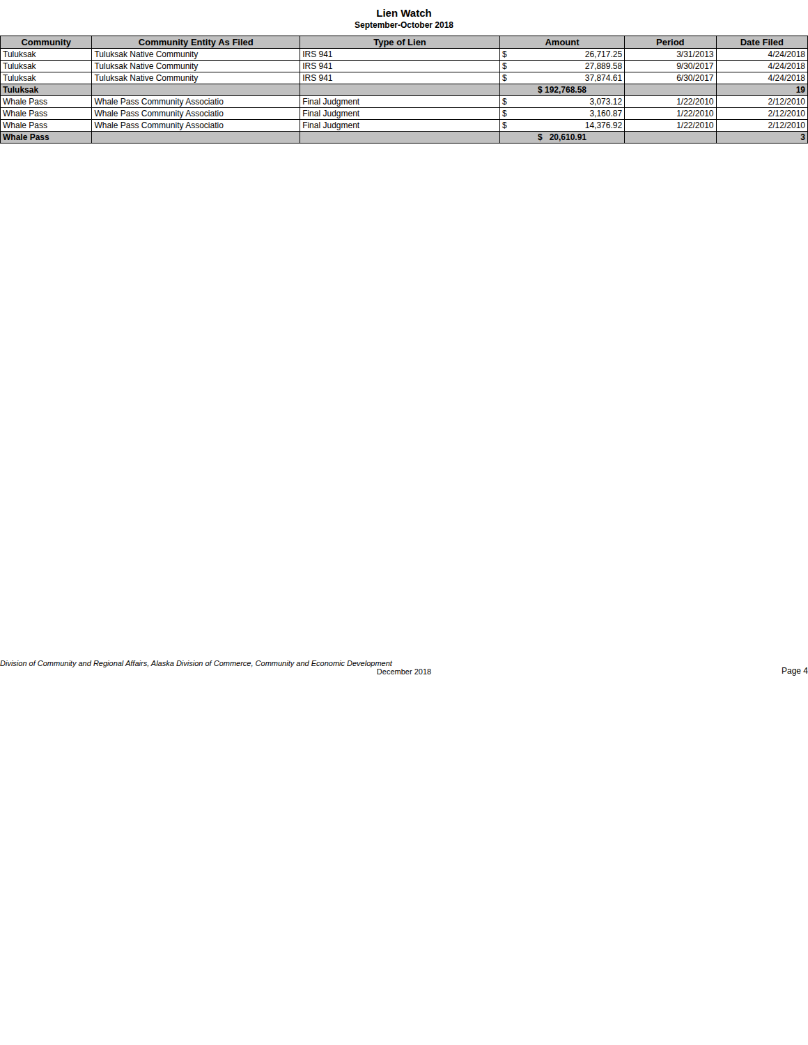Lien Watch
September-October 2018
| Community | Community Entity As Filed | Type of Lien | Amount | Period | Date Filed |
| --- | --- | --- | --- | --- | --- |
| Tuluksak | Tuluksak Native Community | IRS 941 | $ 26,717.25 | 3/31/2013 | 4/24/2018 |
| Tuluksak | Tuluksak Native Community | IRS 941 | $ 27,889.58 | 9/30/2017 | 4/24/2018 |
| Tuluksak | Tuluksak Native Community | IRS 941 | $ 37,874.61 | 6/30/2017 | 4/24/2018 |
| Tuluksak | | | $ 192,768.58 | | 19 |
| Whale Pass | Whale Pass Community Associatio | Final Judgment | $ 3,073.12 | 1/22/2010 | 2/12/2010 |
| Whale Pass | Whale Pass Community Associatio | Final Judgment | $ 3,160.87 | 1/22/2010 | 2/12/2010 |
| Whale Pass | Whale Pass Community Associatio | Final Judgment | $ 14,376.92 | 1/22/2010 | 2/12/2010 |
| Whale Pass | | | $ 20,610.91 | | 3 |
Division of Community and Regional Affairs, Alaska Division of Commerce, Community and Economic Development
December 2018Page 4